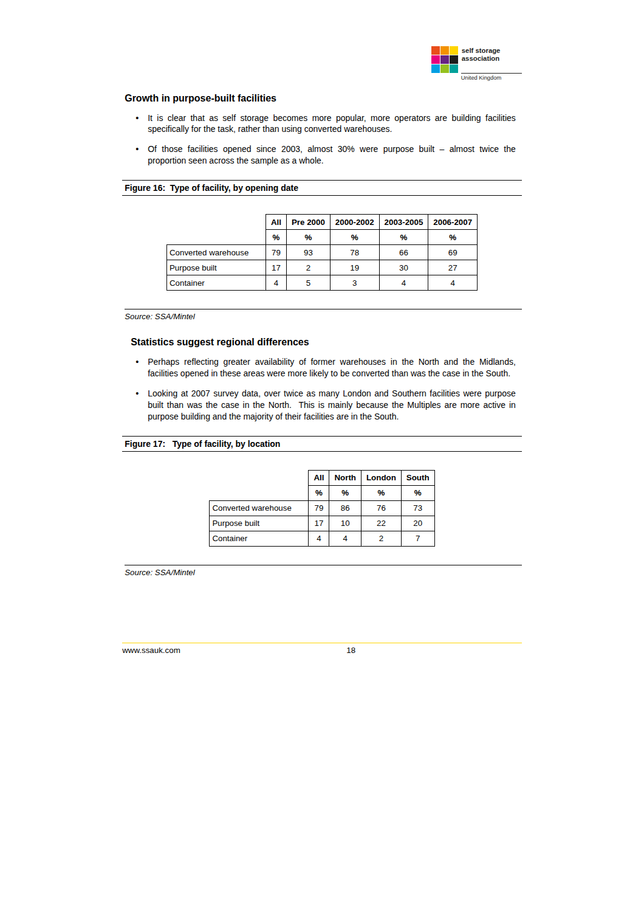self storage
association
United Kingdom
Growth in purpose-built facilities
It is clear that as self storage becomes more popular, more operators are building facilities specifically for the task, rather than using converted warehouses.
Of those facilities opened since 2003, almost 30% were purpose built – almost twice the proportion seen across the sample as a whole.
Figure 16: Type of facility, by opening date
| | All | Pre 2000 | 2000-2002 | 2003-2005 | 2006-2007 |
| | % | % | % | % | % |
| Converted warehouse | 79 | 93 | 78 | 66 | 69 |
| Purpose built | 17 | 2 | 19 | 30 | 27 |
| Container | 4 | 5 | 3 | 4 | 4 |
Source: SSA/Mintel
Statistics suggest regional differences
Perhaps reflecting greater availability of former warehouses in the North and the Midlands, facilities opened in these areas were more likely to be converted than was the case in the South.
Looking at 2007 survey data, over twice as many London and Southern facilities were purpose built than was the case in the North. This is mainly because the Multiples are more active in purpose building and the majority of their facilities are in the South.
Figure 17: Type of facility, by location
| | All | North | London | South |
| | % | % | % | % |
| Converted warehouse | 79 | 86 | 76 | 73 |
| Purpose built | 17 | 10 | 22 | 20 |
| Container | 4 | 4 | 2 | 7 |
Source: SSA/Mintel
www.ssauk.com
18